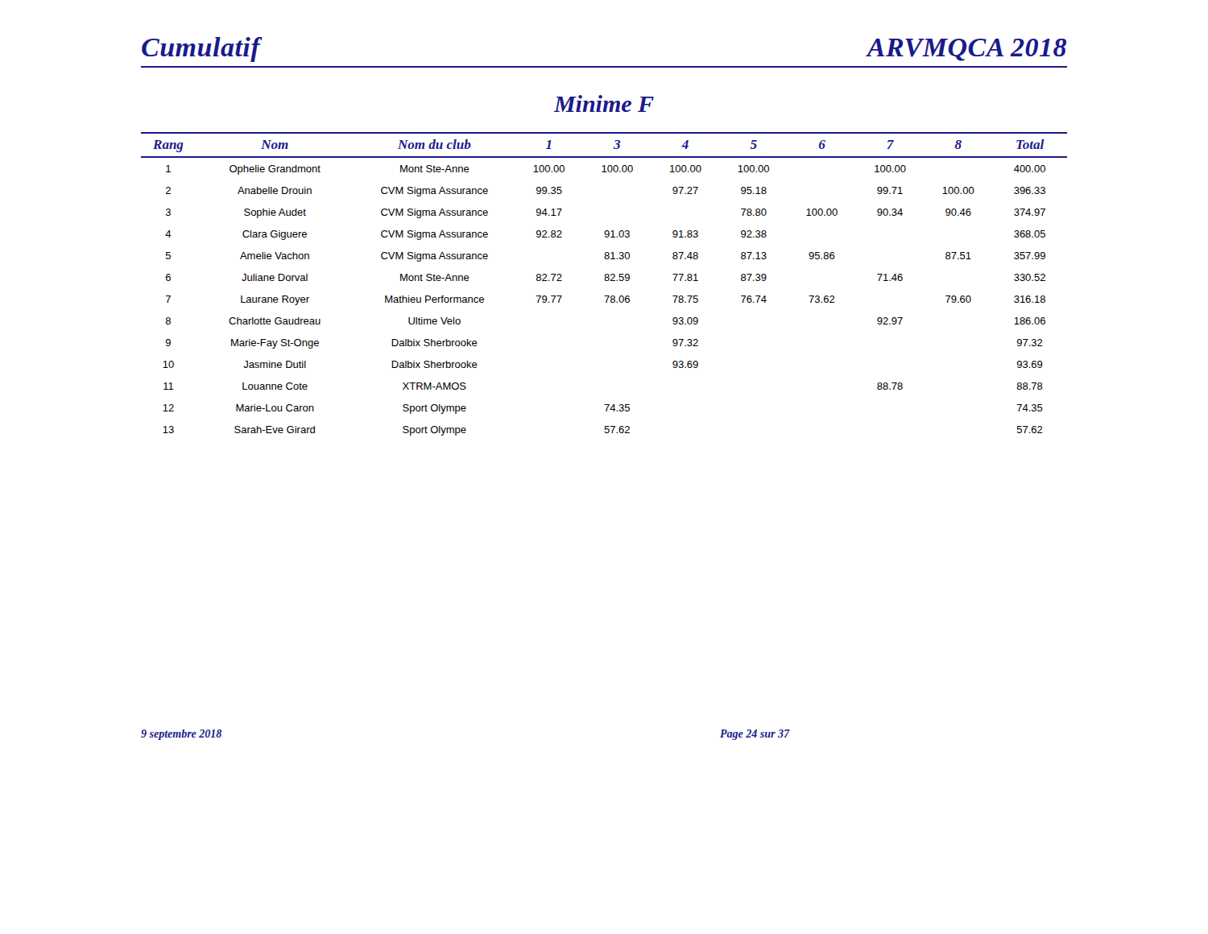Cumulatif
ARVMQCA 2018
Minime F
| Rang | Nom | Nom du club | 1 | 3 | 4 | 5 | 6 | 7 | 8 | Total |
| --- | --- | --- | --- | --- | --- | --- | --- | --- | --- | --- |
| 1 | Ophelie Grandmont | Mont Ste-Anne | 100.00 | 100.00 | 100.00 | 100.00 | | 100.00 | | 400.00 |
| 2 | Anabelle Drouin | CVM Sigma Assurance | 99.35 | | 97.27 | 95.18 | | 99.71 | 100.00 | 396.33 |
| 3 | Sophie Audet | CVM Sigma Assurance | 94.17 | | | 78.80 | 100.00 | 90.34 | 90.46 | 374.97 |
| 4 | Clara Giguere | CVM Sigma Assurance | 92.82 | 91.03 | 91.83 | 92.38 | | | | 368.05 |
| 5 | Amelie Vachon | CVM Sigma Assurance | | 81.30 | 87.48 | 87.13 | 95.86 | | 87.51 | 357.99 |
| 6 | Juliane Dorval | Mont Ste-Anne | 82.72 | 82.59 | 77.81 | 87.39 | | 71.46 | | 330.52 |
| 7 | Laurane Royer | Mathieu Performance | 79.77 | 78.06 | 78.75 | 76.74 | 73.62 | | 79.60 | 316.18 |
| 8 | Charlotte Gaudreau | Ultime Velo | | | 93.09 | | | 92.97 | | 186.06 |
| 9 | Marie-Fay St-Onge | Dalbix Sherbrooke | | | 97.32 | | | | | 97.32 |
| 10 | Jasmine Dutil | Dalbix Sherbrooke | | | 93.69 | | | | | 93.69 |
| 11 | Louanne Cote | XTRM-AMOS | | | | | | 88.78 | | 88.78 |
| 12 | Marie-Lou Caron | Sport Olympe | | 74.35 | | | | | | 74.35 |
| 13 | Sarah-Eve Girard | Sport Olympe | | 57.62 | | | | | | 57.62 |
9 septembre 2018
Page 24 sur 37